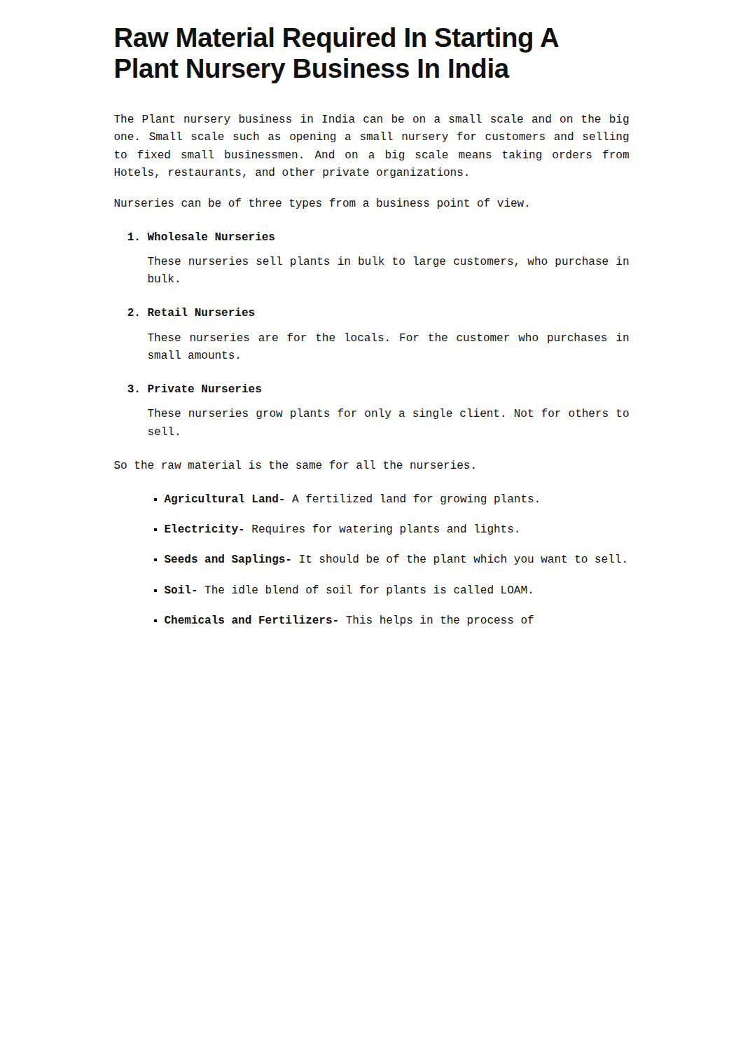Raw Material Required In Starting A Plant Nursery Business In India
The Plant nursery business in India can be on a small scale and on the big one. Small scale such as opening a small nursery for customers and selling to fixed small businessmen. And on a big scale means taking orders from Hotels, restaurants, and other private organizations.
Nurseries can be of three types from a business point of view.
Wholesale Nurseries
These nurseries sell plants in bulk to large customers, who purchase in bulk.
Retail Nurseries
These nurseries are for the locals. For the customer who purchases in small amounts.
Private Nurseries
These nurseries grow plants for only a single client. Not for others to sell.
So the raw material is the same for all the nurseries.
Agricultural Land- A fertilized land for growing plants.
Electricity- Requires for watering plants and lights.
Seeds and Saplings- It should be of the plant which you want to sell.
Soil- The idle blend of soil for plants is called LOAM.
Chemicals and Fertilizers- This helps in the process of